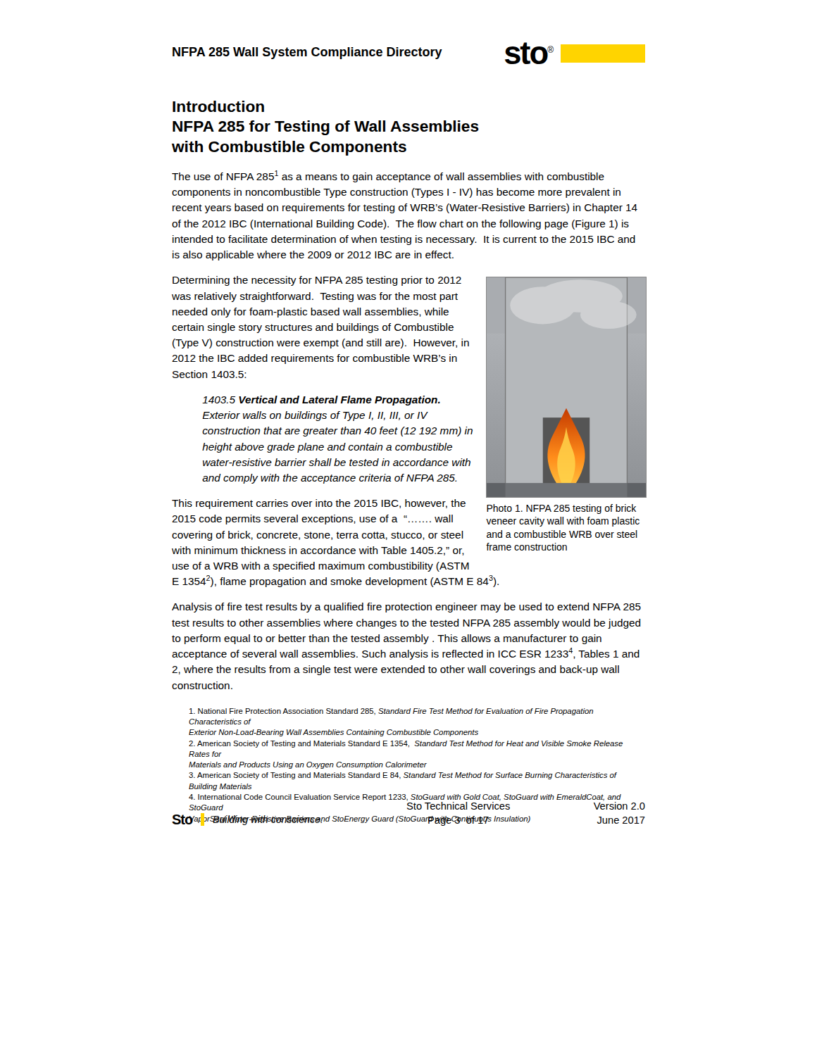NFPA 285 Wall System Compliance Directory
sto®
Introduction NFPA 285 for Testing of Wall Assemblies with Combustible Components
The use of NFPA 2851 as a means to gain acceptance of wall assemblies with combustible components in noncombustible Type construction (Types I - IV) has become more prevalent in recent years based on requirements for testing of WRB’s (Water-Resistive Barriers) in Chapter 14 of the 2012 IBC (International Building Code). The flow chart on the following page (Figure 1) is intended to facilitate determination of when testing is necessary. It is current to the 2015 IBC and is also applicable where the 2009 or 2012 IBC are in effect.
Photo 1. NFPA 285 testing of brick veneer cavity wall with foam plastic and a combustible WRB over steel frame construction
Determining the necessity for NFPA 285 testing prior to 2012 was relatively straightforward. Testing was for the most part needed only for foam-plastic based wall assemblies, while certain single story structures and buildings of Combustible (Type V) construction were exempt (and still are). However, in 2012 the IBC added requirements for combustible WRB’s in Section 1403.5:
1403.5 Vertical and Lateral Flame Propagation. Exterior walls on buildings of Type I, II, III, or IV construction that are greater than 40 feet (12 192 mm) in height above grade plane and contain a combustible water-resistive barrier shall be tested in accordance with and comply with the acceptance criteria of NFPA 285.
This requirement carries over into the 2015 IBC, however, the 2015 code permits several exceptions, use of a “……. wall covering of brick, concrete, stone, terra cotta, stucco, or steel with minimum thickness in accordance with Table 1405.2,” or, use of a WRB with a specified maximum combustibility (ASTM E 13542), flame propagation and smoke development (ASTM E 843).
Analysis of fire test results by a qualified fire protection engineer may be used to extend NFPA 285 test results to other assemblies where changes to the tested NFPA 285 assembly would be judged to perform equal to or better than the tested assembly . This allows a manufacturer to gain acceptance of several wall assemblies. Such analysis is reflected in ICC ESR 12334, Tables 1 and 2, where the results from a single test were extended to other wall coverings and back-up wall construction.
1. National Fire Protection Association Standard 285, Standard Fire Test Method for Evaluation of Fire Propagation Characteristics of
Exterior Non-Load-Bearing Wall Assemblies Containing Combustible Components
2. American Society of Testing and Materials Standard E 1354, Standard Test Method for Heat and Visible Smoke Release Rates for
Materials and Products Using an Oxygen Consumption Calorimeter
3. American Society of Testing and Materials Standard E 84, Standard Test Method for Surface Burning Characteristics of Building Materials
4. International Code Council Evaluation Service Report 1233, StoGuard with Gold Coat, StoGuard with EmeraldCoat, and StoGuard
VaporSeal Water-Resistive Barriers and StoEnergy Guard (StoGuard with Continuous Insulation)
Sto Building with conscience.
Sto Technical Services
Page 3 of 17
Version 2.0
June 2017